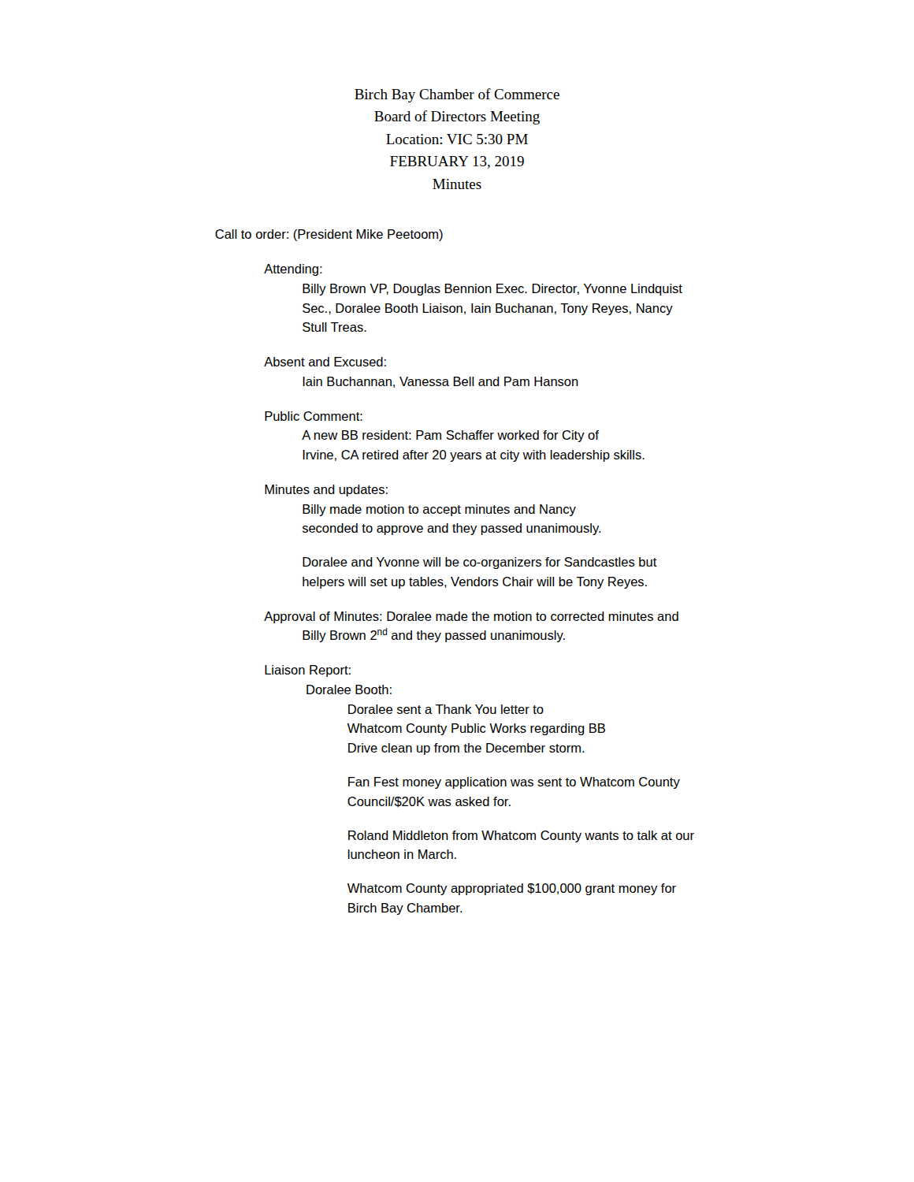Birch Bay Chamber of Commerce
Board of Directors Meeting
Location: VIC 5:30 PM
FEBRUARY 13, 2019
Minutes
Call to order: (President Mike Peetoom)
Attending:
Billy Brown VP, Douglas Bennion Exec. Director, Yvonne Lindquist
Sec., Doralee Booth Liaison, Iain Buchanan, Tony Reyes, Nancy
Stull Treas.
Absent and Excused:
Iain Buchannan, Vanessa Bell and Pam Hanson
Public Comment:
A new BB resident: Pam Schaffer worked for City of
Irvine, CA retired after 20 years at city with leadership skills.
Minutes and updates:
Billy made motion to accept minutes and Nancy
seconded to approve and they passed unanimously.
Doralee and Yvonne will be co-organizers for Sandcastles but
helpers will set up tables, Vendors Chair will be Tony Reyes.
Approval of Minutes: Doralee made the motion to corrected minutes and
Billy Brown 2nd and they passed unanimously.
Liaison Report:
Doralee Booth:
Doralee sent a Thank You letter to
Whatcom County Public Works regarding BB
Drive clean up from the December storm.
Fan Fest money application was sent to Whatcom County
Council/$20K was asked for.
Roland Middleton from Whatcom County wants to talk at our
luncheon in March.
Whatcom County appropriated $100,000 grant money for
Birch Bay Chamber.